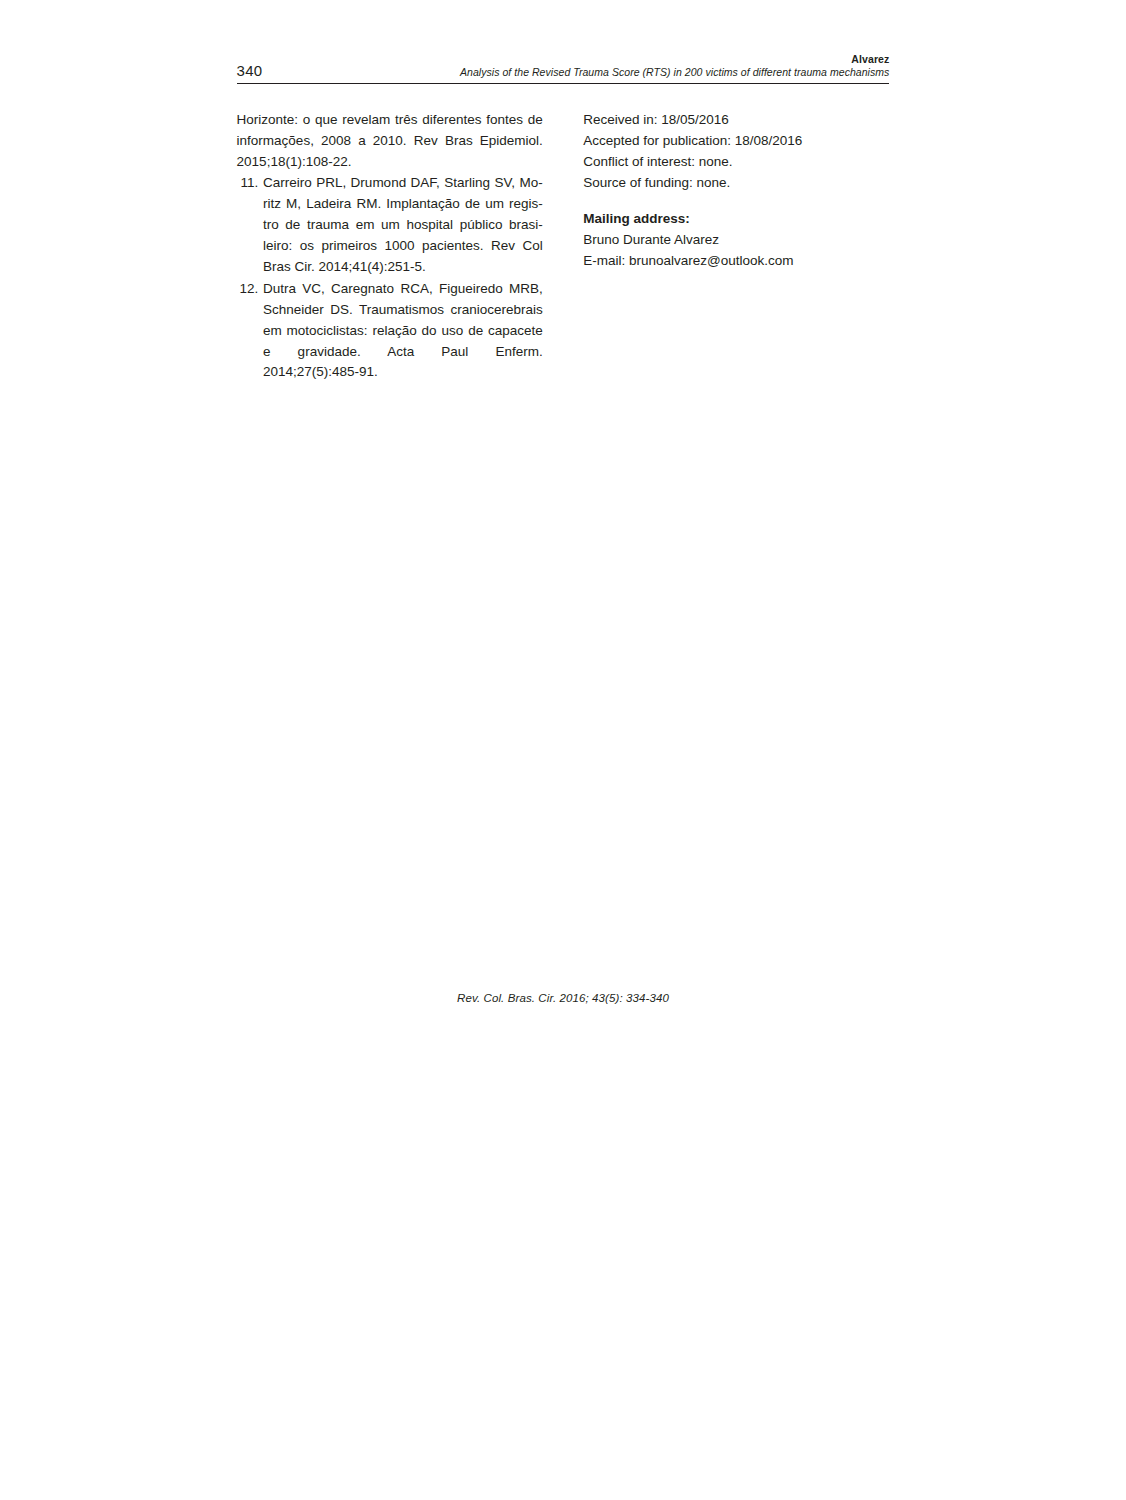340
Alvarez
Analysis of the Revised Trauma Score (RTS) in 200 victims of different trauma mechanisms
Horizonte: o que revelam três diferentes fontes de informações, 2008 a 2010. Rev Bras Epidemiol. 2015;18(1):108-22.
11. Carreiro PRL, Drumond DAF, Starling SV, Moritz M, Ladeira RM. Implantação de um registro de trauma em um hospital público brasileiro: os primeiros 1000 pacientes. Rev Col Bras Cir. 2014;41(4):251-5.
12. Dutra VC, Caregnato RCA, Figueiredo MRB, Schneider DS. Traumatismos craniocerebrais em motociclistas: relação do uso de capacete e gravidade. Acta Paul Enferm. 2014;27(5):485-91.
Received in: 18/05/2016
Accepted for publication: 18/08/2016
Conflict of interest: none.
Source of funding: none.
Mailing address:
Bruno Durante Alvarez
E-mail: brunoalvarez@outlook.com
Rev. Col. Bras. Cir. 2016; 43(5): 334-340